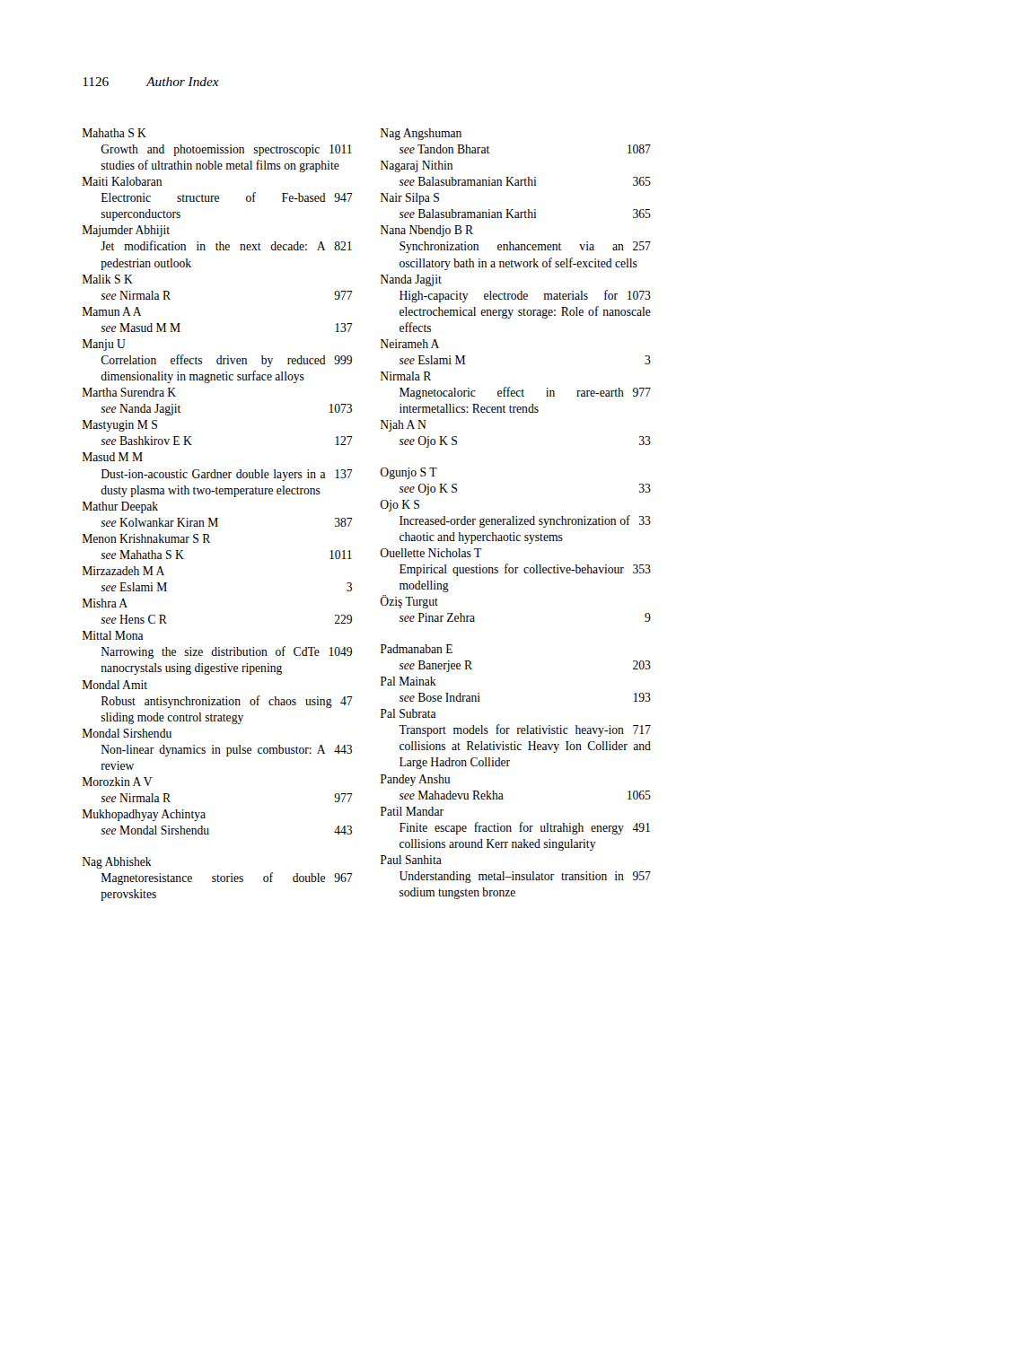1126 Author Index
Mahatha S K
1011 Growth and photoemission spectroscopic studies of ultrathin noble metal films on graphite
Maiti Kalobaran
947 Electronic structure of Fe-based superconductors
Majumder Abhijit
821 Jet modification in the next decade: A pedestrian outlook
Malik S K
977 see Nirmala R
Mamun A A
137 see Masud M M
Manju U
999 Correlation effects driven by reduced dimensionality in magnetic surface alloys
Martha Surendra K
1073 see Nanda Jagjit
Mastyugin M S
127 see Bashkirov E K
Masud M M
137 Dust-ion-acoustic Gardner double layers in a dusty plasma with two-temperature electrons
Mathur Deepak
387 see Kolwankar Kiran M
Menon Krishnakumar S R
1011 see Mahatha S K
Mirzazadeh M A
3 see Eslami M
Mishra A
229 see Hens C R
Mittal Mona
1049 Narrowing the size distribution of CdTe nanocrystals using digestive ripening
Mondal Amit
47 Robust antisynchronization of chaos using sliding mode control strategy
Mondal Sirshendu
443 Non-linear dynamics in pulse combustor: A review
Morozkin A V
977 see Nirmala R
Mukhopadhyay Achintya
443 see Mondal Sirshendu
Nag Abhishek
967 Magnetoresistance stories of double perovskites
Nag Angshuman
1087 see Tandon Bharat
Nagaraj Nithin
365 see Balasubramanian Karthi
Nair Silpa S
365 see Balasubramanian Karthi
Nana Nbendjo B R
257 Synchronization enhancement via an oscillatory bath in a network of self-excited cells
Nanda Jagjit
1073 High-capacity electrode materials for electrochemical energy storage: Role of nanoscale effects
Neirameh A
3 see Eslami M
Nirmala R
977 Magnetocaloric effect in rare-earth intermetallics: Recent trends
Njah A N
33 see Ojo K S
Ogunjo S T
33 see Ojo K S
Ojo K S
33 Increased-order generalized synchronization of chaotic and hyperchaotic systems
Ouellette Nicholas T
353 Empirical questions for collective-behaviour modelling
Öziş Turgut
9 see Pinar Zehra
Padmanaban E
203 see Banerjee R
Pal Mainak
193 see Bose Indrani
Pal Subrata
717 Transport models for relativistic heavy-ion collisions at Relativistic Heavy Ion Collider and Large Hadron Collider
Pandey Anshu
1065 see Mahadevu Rekha
Patil Mandar
491 Finite escape fraction for ultrahigh energy collisions around Kerr naked singularity
Paul Sanhita
957 Understanding metal–insulator transition in sodium tungsten bronze